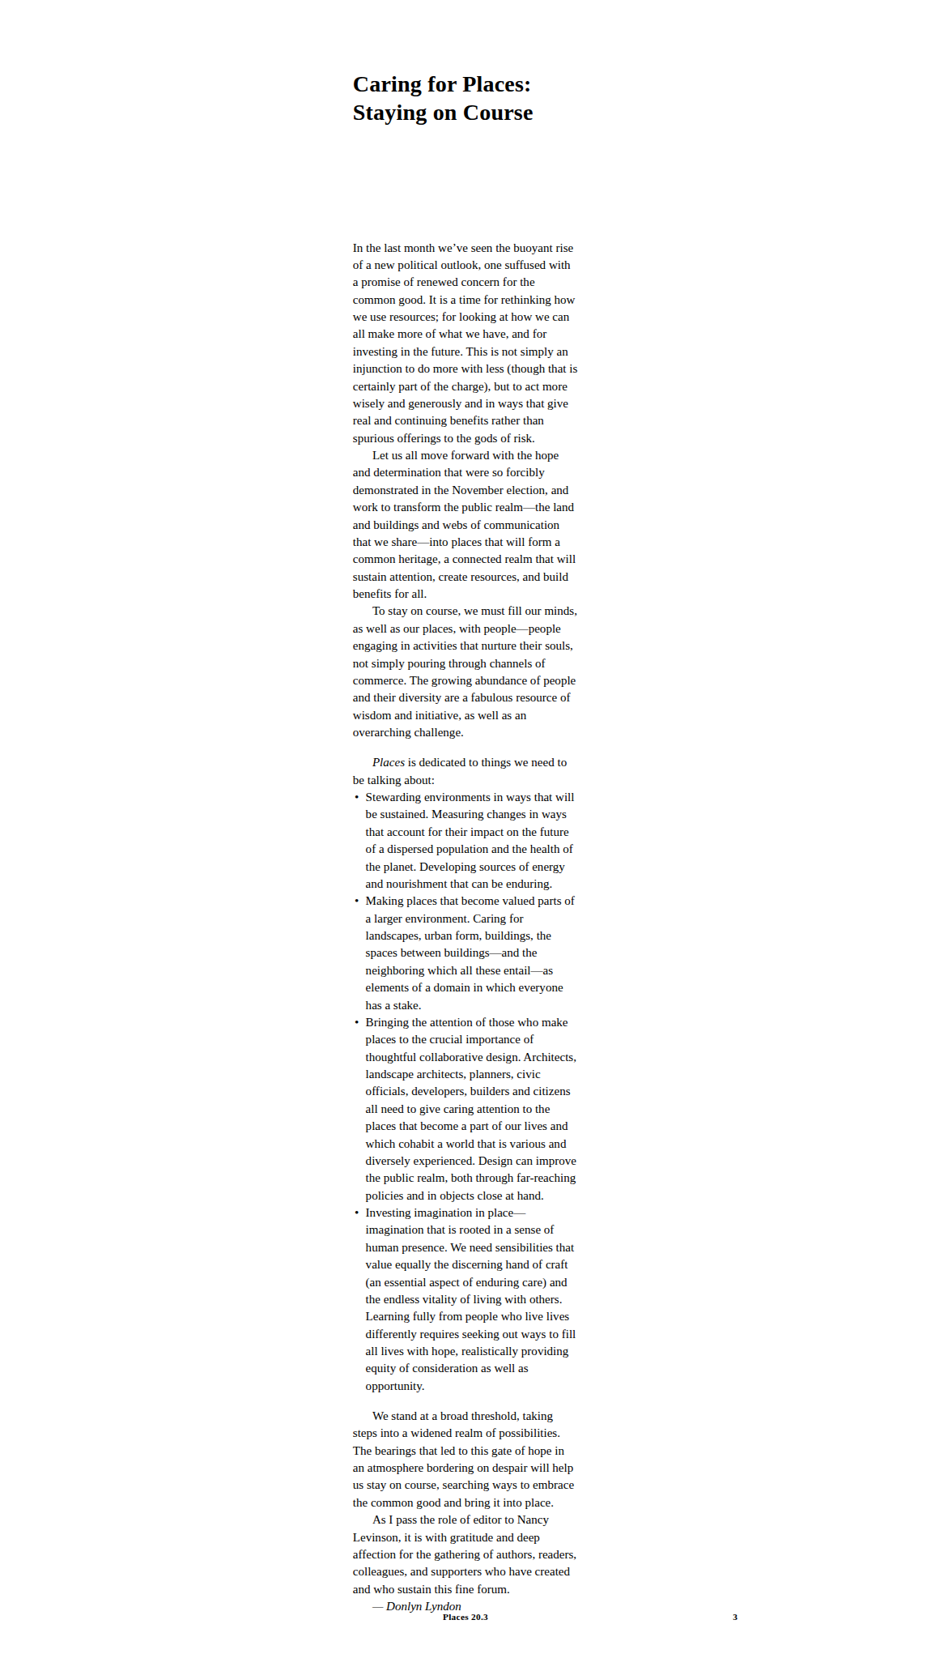Caring for Places:
Staying on Course
In the last month we’ve seen the buoyant rise of a new political outlook, one suffused with a promise of renewed concern for the common good. It is a time for rethinking how we use resources; for looking at how we can all make more of what we have, and for investing in the future. This is not simply an injunction to do more with less (though that is certainly part of the charge), but to act more wisely and generously and in ways that give real and continuing benefits rather than spurious offerings to the gods of risk.
Let us all move forward with the hope and determination that were so forcibly demonstrated in the November election, and work to transform the public realm—the land and buildings and webs of communication that we share—into places that will form a common heritage, a connected realm that will sustain attention, create resources, and build benefits for all.
To stay on course, we must fill our minds, as well as our places, with people—people engaging in activities that nurture their souls, not simply pouring through channels of commerce. The growing abundance of people and their diversity are a fabulous resource of wisdom and initiative, as well as an overarching challenge.
Places is dedicated to things we need to be talking about:
Stewarding environments in ways that will be sustained. Measuring changes in ways that account for their impact on the future of a dispersed population and the health of the planet. Developing sources of energy and nourishment that can be enduring.
Making places that become valued parts of a larger environment. Caring for landscapes, urban form, buildings, the spaces between buildings—and the neighboring which all these entail—as elements of a domain in which everyone has a stake.
Bringing the attention of those who make places to the crucial importance of thoughtful collaborative design. Architects, landscape architects, planners, civic officials, developers, builders and citizens all need to give caring attention to the places that become a part of our lives and which cohabit a world that is various and diversely experienced. Design can improve the public realm, both through far-reaching policies and in objects close at hand.
Investing imagination in place—imagination that is rooted in a sense of human presence. We need sensibilities that value equally the discerning hand of craft (an essential aspect of enduring care) and the endless vitality of living with others. Learning fully from people who live lives differently requires seeking out ways to fill all lives with hope, realistically providing equity of consideration as well as opportunity.
We stand at a broad threshold, taking steps into a widened realm of possibilities. The bearings that led to this gate of hope in an atmosphere bordering on despair will help us stay on course, searching ways to embrace the common good and bring it into place.
As I pass the role of editor to Nancy Levinson, it is with gratitude and deep affection for the gathering of authors, readers, colleagues, and supporters who have created and who sustain this fine forum.
— Donlyn Lyndon
Places 20.3
3